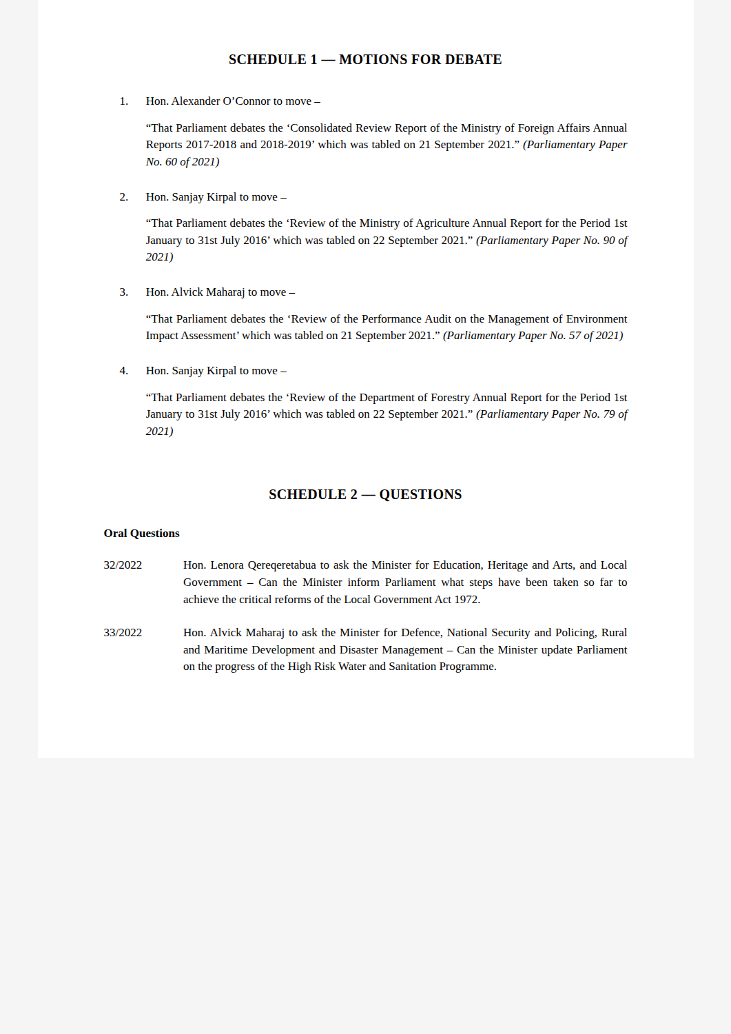SCHEDULE 1 — MOTIONS FOR DEBATE
1.
Hon. Alexander O’Connor to move –
“That Parliament debates the ‘Consolidated Review Report of the Ministry of Foreign Affairs Annual Reports 2017-2018 and 2018-2019’ which was tabled on 21 September 2021.” (Parliamentary Paper No. 60 of 2021)
2.
Hon. Sanjay Kirpal to move –
“That Parliament debates the ‘Review of the Ministry of Agriculture Annual Report for the Period 1st January to 31st July 2016’ which was tabled on 22 September 2021.” (Parliamentary Paper No. 90 of 2021)
3.
Hon. Alvick Maharaj to move –
“That Parliament debates the ‘Review of the Performance Audit on the Management of Environment Impact Assessment’ which was tabled on 21 September 2021.” (Parliamentary Paper No. 57 of 2021)
4.
Hon. Sanjay Kirpal to move –
“That Parliament debates the ‘Review of the Department of Forestry Annual Report for the Period 1st January to 31st July 2016’ which was tabled on 22 September 2021.” (Parliamentary Paper No. 79 of 2021)
SCHEDULE 2 — QUESTIONS
Oral Questions
32/2022
Hon. Lenora Qereqeretabua to ask the Minister for Education, Heritage and Arts, and Local Government – Can the Minister inform Parliament what steps have been taken so far to achieve the critical reforms of the Local Government Act 1972.
33/2022
Hon. Alvick Maharaj to ask the Minister for Defence, National Security and Policing, Rural and Maritime Development and Disaster Management – Can the Minister update Parliament on the progress of the High Risk Water and Sanitation Programme.